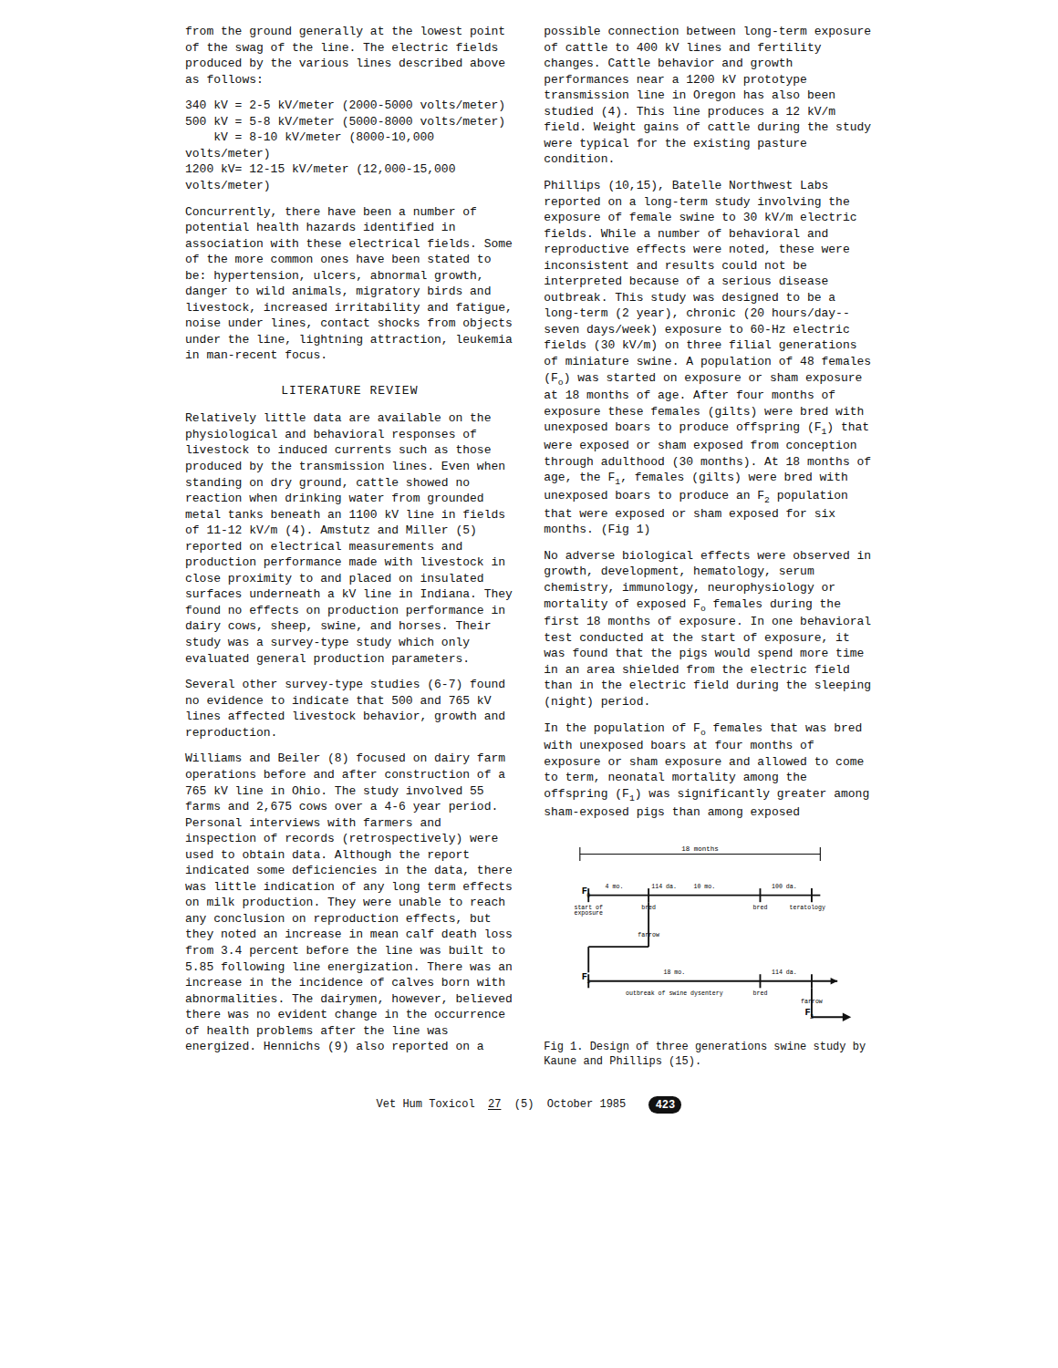from the ground generally at the lowest point of the swag of the line. The electric fields produced by the various lines described above as follows:
340 kV = 2-5 kV/meter (2000-5000 volts/meter)
500 kV = 5-8 kV/meter (5000-8000 volts/meter)
kV = 8-10 kV/meter (8000-10,000 volts/meter)
1200 kV= 12-15 kV/meter (12,000-15,000 volts/meter)
Concurrently, there have been a number of potential health hazards identified in association with these electrical fields. Some of the more common ones have been stated to be: hypertension, ulcers, abnormal growth, danger to wild animals, migratory birds and livestock, increased irritability and fatigue, noise under lines, contact shocks from objects under the line, lightning attraction, leukemia in man-recent focus.
LITERATURE REVIEW
Relatively little data are available on the physiological and behavioral responses of livestock to induced currents such as those produced by the transmission lines. Even when standing on dry ground, cattle showed no reaction when drinking water from grounded metal tanks beneath an 1100 kV line in fields of 11-12 kV/m (4). Amstutz and Miller (5) reported on electrical measurements and production performance made with livestock in close proximity to and placed on insulated surfaces underneath a kV line in Indiana. They found no effects on production performance in dairy cows, sheep, swine, and horses. Their study was a survey-type study which only evaluated general production parameters.
Several other survey-type studies (6-7) found no evidence to indicate that 500 and 765 kV lines affected livestock behavior, growth and reproduction.
Williams and Beiler (8) focused on dairy farm operations before and after construction of a 765 kV line in Ohio. The study involved 55 farms and 2,675 cows over a 4-6 year period. Personal interviews with farmers and inspection of records (retrospectively) were used to obtain data. Although the report indicated some deficiencies in the data, there was little indication of any long term effects on milk production. They were unable to reach any conclusion on reproduction effects, but they noted an increase in mean calf death loss from 3.4 percent before the line was built to 5.85 following line energization. There was an increase in the incidence of calves born with abnormalities. The dairymen, however, believed there was no evident change in the occurrence of health problems after the line was energized. Hennichs (9) also reported on a possible connection between long-term exposure of cattle to 400 kV lines and fertility changes. Cattle behavior and growth performances near a 1200 kV prototype transmission line in Oregon has also been studied (4). This line produces a 12 kV/m field. Weight gains of cattle during the study were typical for the existing pasture condition.
Phillips (10,15), Batelle Northwest Labs reported on a long-term study involving the exposure of female swine to 30 kV/m electric fields. While a number of behavioral and reproductive effects were noted, these were inconsistent and results could not be interpreted because of a serious disease outbreak. This study was designed to be a long-term (2 year), chronic (20 hours/day--seven days/week) exposure to 60-Hz electric fields (30 kV/m) on three filial generations of miniature swine. A population of 48 females (Fo) was started on exposure or sham exposure at 18 months of age. After four months of exposure these females (gilts) were bred with unexposed boars to produce offspring (F1) that were exposed or sham exposed from conception through adulthood (30 months). At 18 months of age, the F1, females (gilts) were bred with unexposed boars to produce an F2 population that were exposed or sham exposed for six months. (Fig 1)
No adverse biological effects were observed in growth, development, hematology, serum chemistry, immunology, neurophysiology or mortality of exposed Fo females during the first 18 months of exposure. In one behavioral test conducted at the start of exposure, it was found that the pigs would spend more time in an area shielded from the electric field than in the electric field during the sleeping (night) period.
In the population of Fo females that was bred with unexposed boars at four months of exposure or sham exposure and allowed to come to term, neonatal mortality among the offspring (F1) was significantly greater among sham-exposed pigs than among exposed
18 months F 0 4 mo. 114 da. 10 mo. 100 da. start of exposure bred bred teratology farrow F 1 18 mo. 114 da. outbreak of swine dysentery bred farrow F 2
Fig 1. Design of three generations swine study by Kaune and Phillips (15).
Vet Hum Toxicol 27 (5) October 1985 423